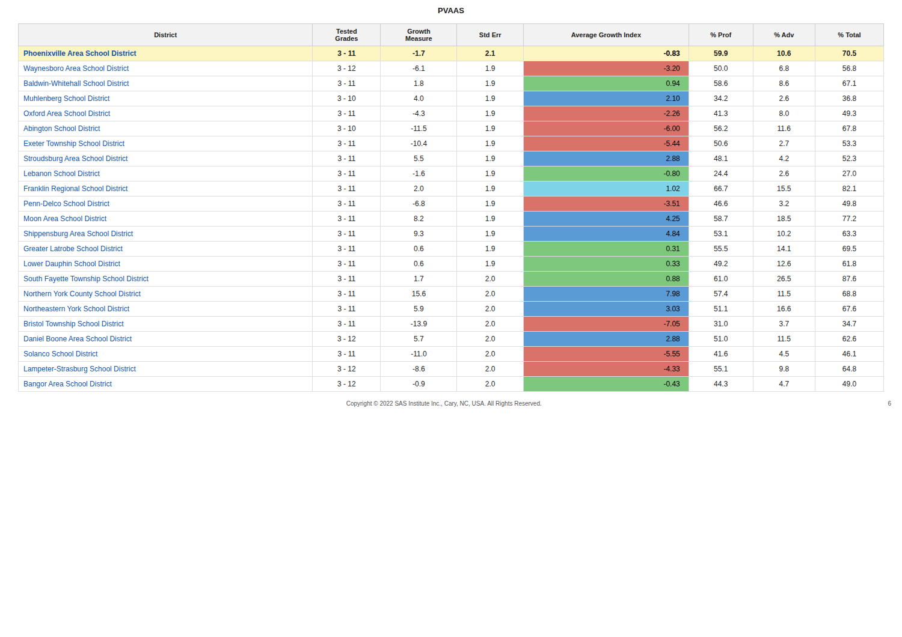PVAAS
| District | Tested Grades | Growth Measure | Std Err | Average Growth Index | % Prof | % Adv | % Total |
| --- | --- | --- | --- | --- | --- | --- | --- |
| Phoenixville Area School District | 3 - 11 | -1.7 | 2.1 | -0.83 | 59.9 | 10.6 | 70.5 |
| Waynesboro Area School District | 3 - 12 | -6.1 | 1.9 | -3.20 | 50.0 | 6.8 | 56.8 |
| Baldwin-Whitehall School District | 3 - 11 | 1.8 | 1.9 | 0.94 | 58.6 | 8.6 | 67.1 |
| Muhlenberg School District | 3 - 10 | 4.0 | 1.9 | 2.10 | 34.2 | 2.6 | 36.8 |
| Oxford Area School District | 3 - 11 | -4.3 | 1.9 | -2.26 | 41.3 | 8.0 | 49.3 |
| Abington School District | 3 - 10 | -11.5 | 1.9 | -6.00 | 56.2 | 11.6 | 67.8 |
| Exeter Township School District | 3 - 11 | -10.4 | 1.9 | -5.44 | 50.6 | 2.7 | 53.3 |
| Stroudsburg Area School District | 3 - 11 | 5.5 | 1.9 | 2.88 | 48.1 | 4.2 | 52.3 |
| Lebanon School District | 3 - 11 | -1.6 | 1.9 | -0.80 | 24.4 | 2.6 | 27.0 |
| Franklin Regional School District | 3 - 11 | 2.0 | 1.9 | 1.02 | 66.7 | 15.5 | 82.1 |
| Penn-Delco School District | 3 - 11 | -6.8 | 1.9 | -3.51 | 46.6 | 3.2 | 49.8 |
| Moon Area School District | 3 - 11 | 8.2 | 1.9 | 4.25 | 58.7 | 18.5 | 77.2 |
| Shippensburg Area School District | 3 - 11 | 9.3 | 1.9 | 4.84 | 53.1 | 10.2 | 63.3 |
| Greater Latrobe School District | 3 - 11 | 0.6 | 1.9 | 0.31 | 55.5 | 14.1 | 69.5 |
| Lower Dauphin School District | 3 - 11 | 0.6 | 1.9 | 0.33 | 49.2 | 12.6 | 61.8 |
| South Fayette Township School District | 3 - 11 | 1.7 | 2.0 | 0.88 | 61.0 | 26.5 | 87.6 |
| Northern York County School District | 3 - 11 | 15.6 | 2.0 | 7.98 | 57.4 | 11.5 | 68.8 |
| Northeastern York School District | 3 - 11 | 5.9 | 2.0 | 3.03 | 51.1 | 16.6 | 67.6 |
| Bristol Township School District | 3 - 11 | -13.9 | 2.0 | -7.05 | 31.0 | 3.7 | 34.7 |
| Daniel Boone Area School District | 3 - 12 | 5.7 | 2.0 | 2.88 | 51.0 | 11.5 | 62.6 |
| Solanco School District | 3 - 11 | -11.0 | 2.0 | -5.55 | 41.6 | 4.5 | 46.1 |
| Lampeter-Strasburg School District | 3 - 12 | -8.6 | 2.0 | -4.33 | 55.1 | 9.8 | 64.8 |
| Bangor Area School District | 3 - 12 | -0.9 | 2.0 | -0.43 | 44.3 | 4.7 | 49.0 |
Copyright © 2022 SAS Institute Inc., Cary, NC, USA. All Rights Reserved. 6